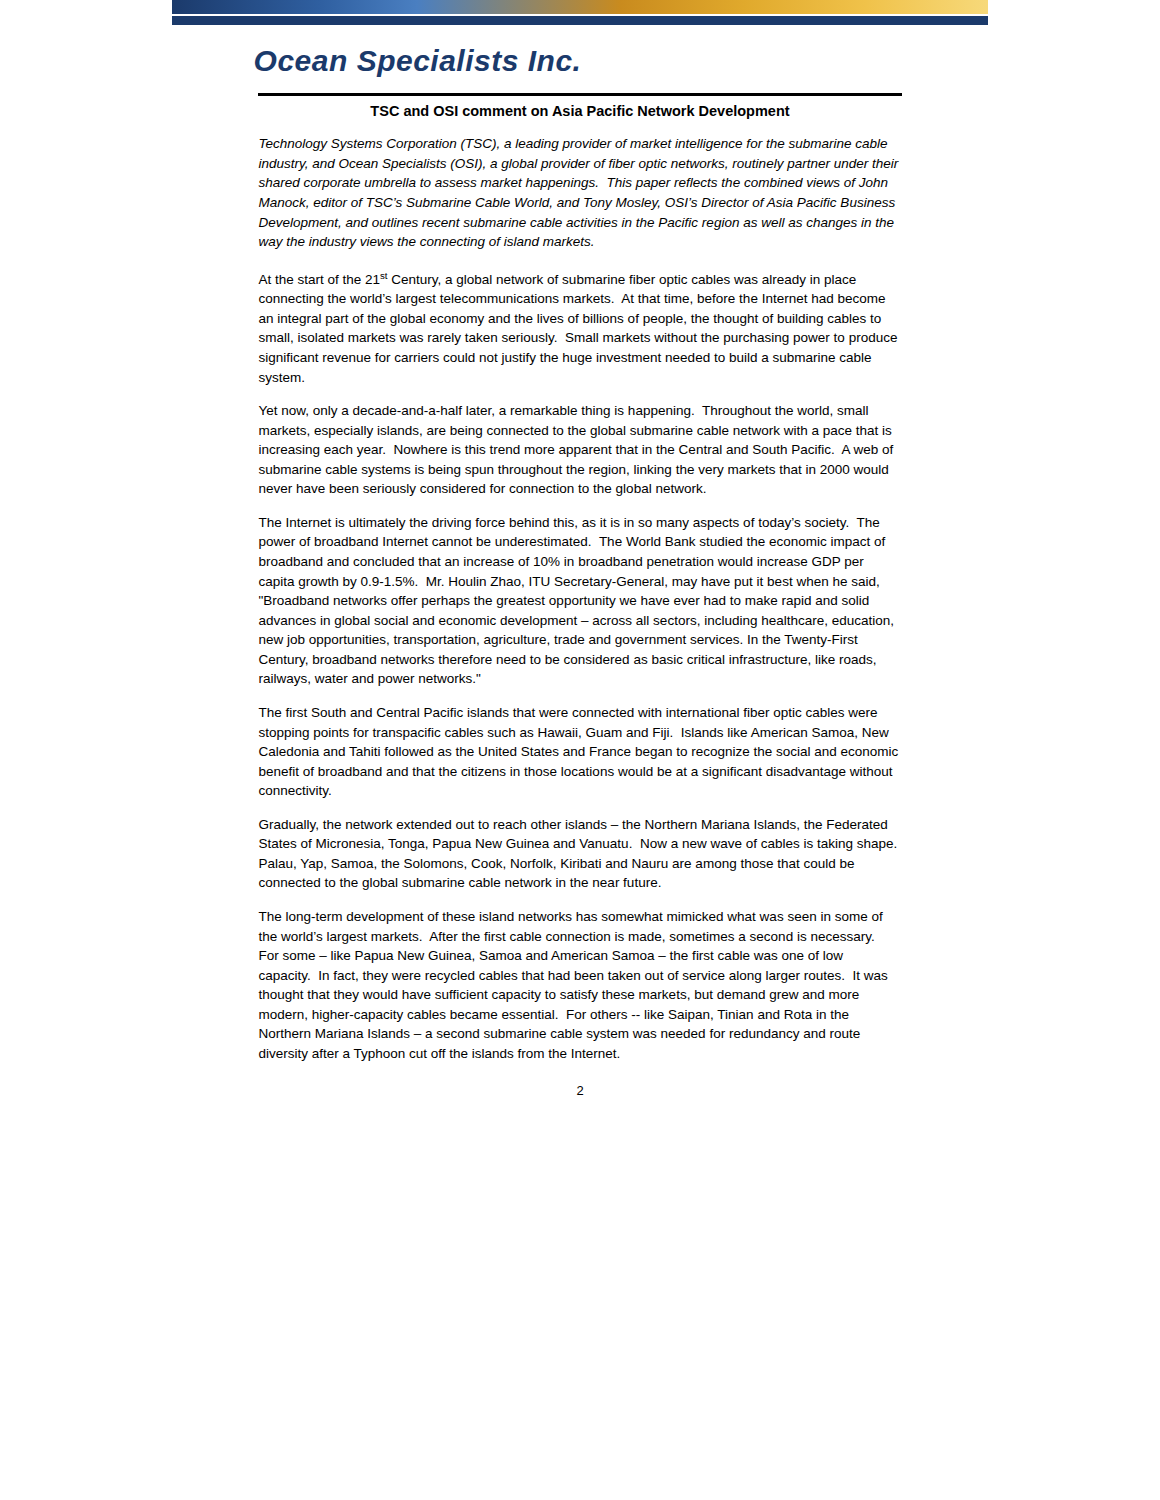Ocean Specialists Inc.
TSC and OSI comment on Asia Pacific Network Development
Technology Systems Corporation (TSC), a leading provider of market intelligence for the submarine cable industry, and Ocean Specialists (OSI), a global provider of fiber optic networks, routinely partner under their shared corporate umbrella to assess market happenings. This paper reflects the combined views of John Manock, editor of TSC’s Submarine Cable World, and Tony Mosley, OSI’s Director of Asia Pacific Business Development, and outlines recent submarine cable activities in the Pacific region as well as changes in the way the industry views the connecting of island markets.
At the start of the 21st Century, a global network of submarine fiber optic cables was already in place connecting the world’s largest telecommunications markets. At that time, before the Internet had become an integral part of the global economy and the lives of billions of people, the thought of building cables to small, isolated markets was rarely taken seriously. Small markets without the purchasing power to produce significant revenue for carriers could not justify the huge investment needed to build a submarine cable system.
Yet now, only a decade-and-a-half later, a remarkable thing is happening. Throughout the world, small markets, especially islands, are being connected to the global submarine cable network with a pace that is increasing each year. Nowhere is this trend more apparent that in the Central and South Pacific. A web of submarine cable systems is being spun throughout the region, linking the very markets that in 2000 would never have been seriously considered for connection to the global network.
The Internet is ultimately the driving force behind this, as it is in so many aspects of today’s society. The power of broadband Internet cannot be underestimated. The World Bank studied the economic impact of broadband and concluded that an increase of 10% in broadband penetration would increase GDP per capita growth by 0.9-1.5%. Mr. Houlin Zhao, ITU Secretary-General, may have put it best when he said, "Broadband networks offer perhaps the greatest opportunity we have ever had to make rapid and solid advances in global social and economic development – across all sectors, including healthcare, education, new job opportunities, transportation, agriculture, trade and government services. In the Twenty-First Century, broadband networks therefore need to be considered as basic critical infrastructure, like roads, railways, water and power networks."
The first South and Central Pacific islands that were connected with international fiber optic cables were stopping points for transpacific cables such as Hawaii, Guam and Fiji. Islands like American Samoa, New Caledonia and Tahiti followed as the United States and France began to recognize the social and economic benefit of broadband and that the citizens in those locations would be at a significant disadvantage without connectivity.
Gradually, the network extended out to reach other islands – the Northern Mariana Islands, the Federated States of Micronesia, Tonga, Papua New Guinea and Vanuatu. Now a new wave of cables is taking shape. Palau, Yap, Samoa, the Solomons, Cook, Norfolk, Kiribati and Nauru are among those that could be connected to the global submarine cable network in the near future.
The long-term development of these island networks has somewhat mimicked what was seen in some of the world’s largest markets. After the first cable connection is made, sometimes a second is necessary. For some – like Papua New Guinea, Samoa and American Samoa – the first cable was one of low capacity. In fact, they were recycled cables that had been taken out of service along larger routes. It was thought that they would have sufficient capacity to satisfy these markets, but demand grew and more modern, higher-capacity cables became essential. For others -- like Saipan, Tinian and Rota in the Northern Mariana Islands – a second submarine cable system was needed for redundancy and route diversity after a Typhoon cut off the islands from the Internet.
2